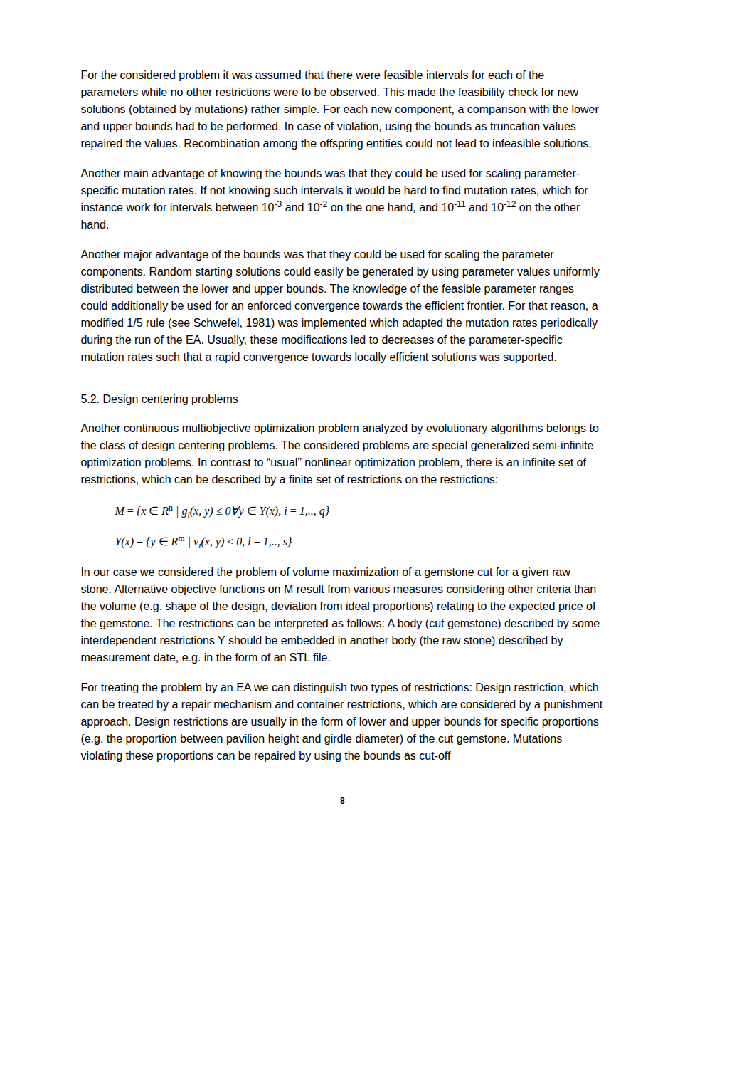For the considered problem it was assumed that there were feasible intervals for each of the parameters while no other restrictions were to be observed. This made the feasibility check for new solutions (obtained by mutations) rather simple. For each new component, a comparison with the lower and upper bounds had to be performed. In case of violation, using the bounds as truncation values repaired the values. Recombination among the offspring entities could not lead to infeasible solutions.
Another main advantage of knowing the bounds was that they could be used for scaling parameter-specific mutation rates. If not knowing such intervals it would be hard to find mutation rates, which for instance work for intervals between 10-3 and 10-2 on the one hand, and 10-11 and 10-12 on the other hand.
Another major advantage of the bounds was that they could be used for scaling the parameter components. Random starting solutions could easily be generated by using parameter values uniformly distributed between the lower and upper bounds. The knowledge of the feasible parameter ranges could additionally be used for an enforced convergence towards the efficient frontier. For that reason, a modified 1/5 rule (see Schwefel, 1981) was implemented which adapted the mutation rates periodically during the run of the EA. Usually, these modifications led to decreases of the parameter-specific mutation rates such that a rapid convergence towards locally efficient solutions was supported.
5.2. Design centering problems
Another continuous multiobjective optimization problem analyzed by evolutionary algorithms belongs to the class of design centering problems. The considered problems are special generalized semi-infinite optimization problems. In contrast to “usual” nonlinear optimization problem, there is an infinite set of restrictions, which can be described by a finite set of restrictions on the restrictions:
M = {x ∈ Rn | gi(x, y) ≤ 0∀y ∈ Y(x), i = 1,.., q}
Y(x) = {y ∈ Rm | vi(x, y) ≤ 0, l = 1,.., s}
In our case we considered the problem of volume maximization of a gemstone cut for a given raw stone. Alternative objective functions on M result from various measures considering other criteria than the volume (e.g. shape of the design, deviation from ideal proportions) relating to the expected price of the gemstone. The restrictions can be interpreted as follows: A body (cut gemstone) described by some interdependent restrictions Y should be embedded in another body (the raw stone) described by measurement date, e.g. in the form of an STL file.
For treating the problem by an EA we can distinguish two types of restrictions: Design restriction, which can be treated by a repair mechanism and container restrictions, which are considered by a punishment approach. Design restrictions are usually in the form of lower and upper bounds for specific proportions (e.g. the proportion between pavilion height and girdle diameter) of the cut gemstone. Mutations violating these proportions can be repaired by using the bounds as cut-off
8